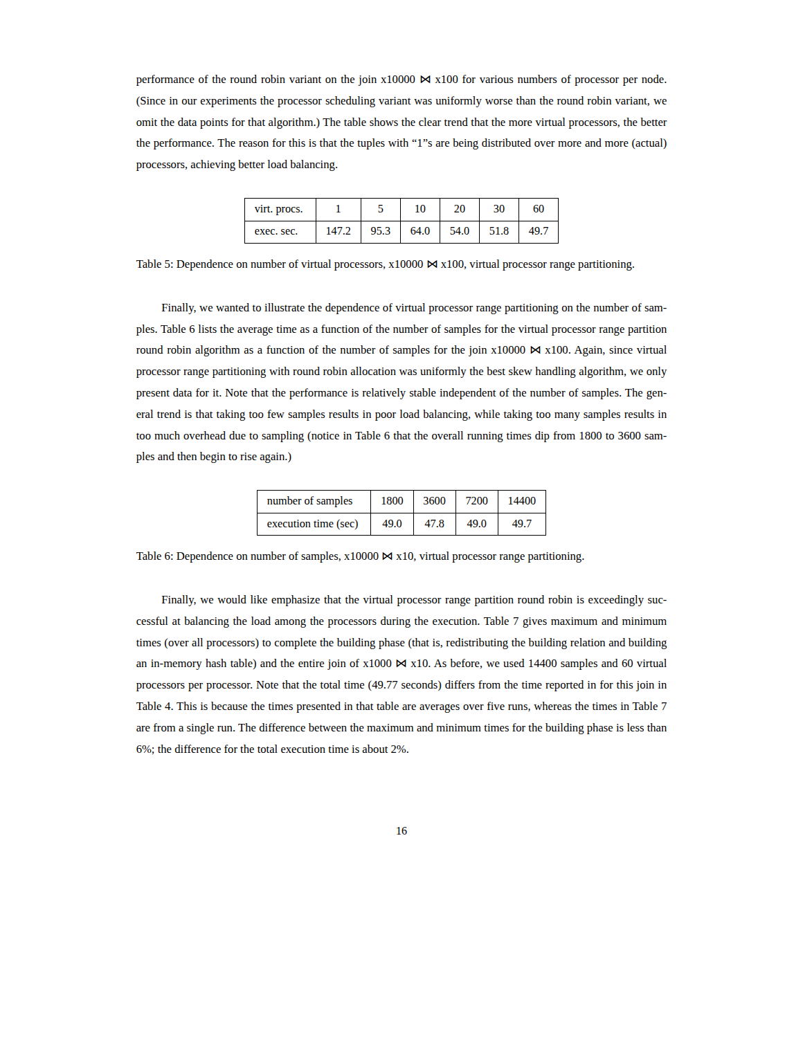performance of the round robin variant on the join x10000 ⋈ x100 for various numbers of processor per node. (Since in our experiments the processor scheduling variant was uniformly worse than the round robin variant, we omit the data points for that algorithm.) The table shows the clear trend that the more virtual processors, the better the performance. The reason for this is that the tuples with “1”s are being distributed over more and more (actual) processors, achieving better load balancing.
| virt. procs. | 1 | 5 | 10 | 20 | 30 | 60 |
| exec. sec. | 147.2 | 95.3 | 64.0 | 54.0 | 51.8 | 49.7 |
Table 5: Dependence on number of virtual processors, x10000 ⋈ x100, virtual processor range partitioning.
Finally, we wanted to illustrate the dependence of virtual processor range partitioning on the number of samples. Table 6 lists the average time as a function of the number of samples for the virtual processor range partition round robin algorithm as a function of the number of samples for the join x10000 ⋈ x100. Again, since virtual processor range partitioning with round robin allocation was uniformly the best skew handling algorithm, we only present data for it. Note that the performance is relatively stable independent of the number of samples. The general trend is that taking too few samples results in poor load balancing, while taking too many samples results in too much overhead due to sampling (notice in Table 6 that the overall running times dip from 1800 to 3600 samples and then begin to rise again.)
| number of samples | 1800 | 3600 | 7200 | 14400 |
| execution time (sec) | 49.0 | 47.8 | 49.0 | 49.7 |
Table 6: Dependence on number of samples, x10000 ⋈ x10, virtual processor range partitioning.
Finally, we would like emphasize that the virtual processor range partition round robin is exceedingly successful at balancing the load among the processors during the execution. Table 7 gives maximum and minimum times (over all processors) to complete the building phase (that is, redistributing the building relation and building an in-memory hash table) and the entire join of x1000 ⋈ x10. As before, we used 14400 samples and 60 virtual processors per processor. Note that the total time (49.77 seconds) differs from the time reported in for this join in Table 4. This is because the times presented in that table are averages over five runs, whereas the times in Table 7 are from a single run. The difference between the maximum and minimum times for the building phase is less than 6%; the difference for the total execution time is about 2%.
16